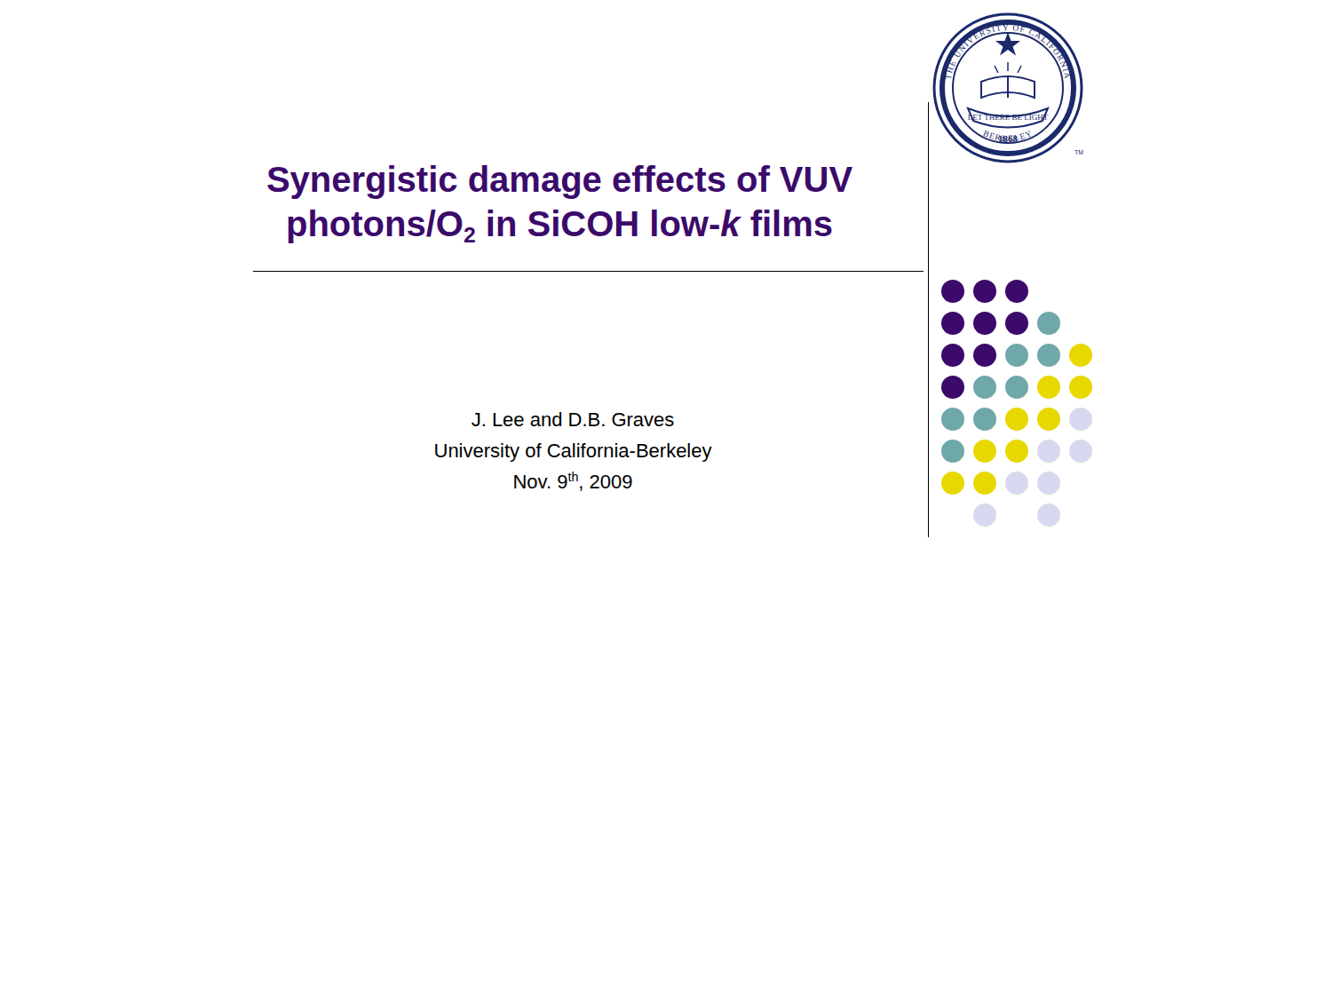LET THERE BE LIGHT 1868 THE UNIVERSITY OF CALIFORNIA BERKELEY TM
Synergistic damage effects of VUV photons/O2 in SiCOH low-k films
J. Lee and D.B. Graves
University of California-Berkeley
Nov. 9th, 2009